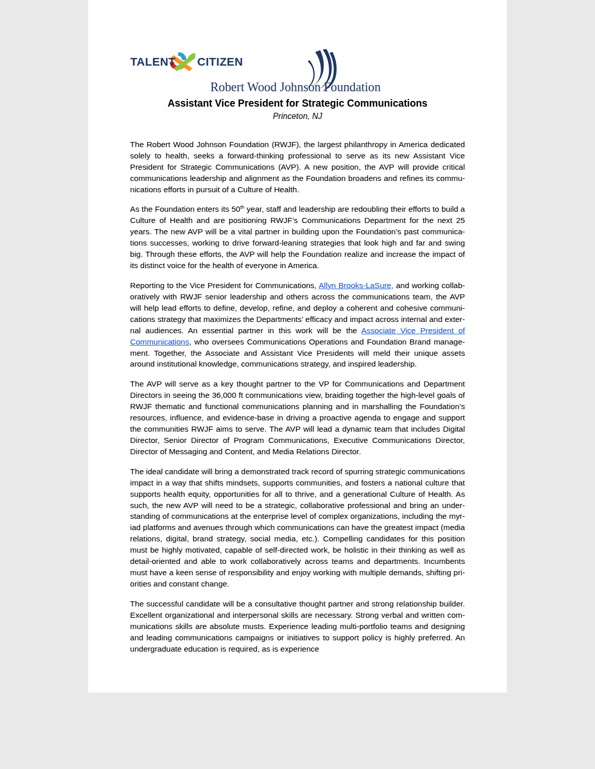Talent Citizen TALENT CITIZEN
Robert Wood Johnson Foundation Robert Wood Johnson Foundation
Assistant Vice President for Strategic Communications
Princeton, NJ
The Robert Wood Johnson Foundation (RWJF), the largest philanthropy in America dedicated solely to health, seeks a forward-thinking professional to serve as its new Assistant Vice President for Strategic Communications (AVP). A new position, the AVP will provide critical communications leadership and alignment as the Foundation broadens and refines its communications efforts in pursuit of a Culture of Health.
As the Foundation enters its 50th year, staff and leadership are redoubling their efforts to build a Culture of Health and are positioning RWJF’s Communications Department for the next 25 years. The new AVP will be a vital partner in building upon the Foundation’s past communications successes, working to drive forward-leaning strategies that look high and far and swing big. Through these efforts, the AVP will help the Foundation realize and increase the impact of its distinct voice for the health of everyone in America.
Reporting to the Vice President for Communications, Allyn Brooks-LaSure, and working collaboratively with RWJF senior leadership and others across the communications team, the AVP will help lead efforts to define, develop, refine, and deploy a coherent and cohesive communications strategy that maximizes the Departments’ efficacy and impact across internal and external audiences. An essential partner in this work will be the Associate Vice President of Communications, who oversees Communications Operations and Foundation Brand management. Together, the Associate and Assistant Vice Presidents will meld their unique assets around institutional knowledge, communications strategy, and inspired leadership.
The AVP will serve as a key thought partner to the VP for Communications and Department Directors in seeing the 36,000 ft communications view, braiding together the high-level goals of RWJF thematic and functional communications planning and in marshalling the Foundation’s resources, influence, and evidence-base in driving a proactive agenda to engage and support the communities RWJF aims to serve. The AVP will lead a dynamic team that includes Digital Director, Senior Director of Program Communications, Executive Communications Director, Director of Messaging and Content, and Media Relations Director.
The ideal candidate will bring a demonstrated track record of spurring strategic communications impact in a way that shifts mindsets, supports communities, and fosters a national culture that supports health equity, opportunities for all to thrive, and a generational Culture of Health. As such, the new AVP will need to be a strategic, collaborative professional and bring an understanding of communications at the enterprise level of complex organizations, including the myriad platforms and avenues through which communications can have the greatest impact (media relations, digital, brand strategy, social media, etc.). Compelling candidates for this position must be highly motivated, capable of self-directed work, be holistic in their thinking as well as detail-oriented and able to work collaboratively across teams and departments. Incumbents must have a keen sense of responsibility and enjoy working with multiple demands, shifting priorities and constant change.
The successful candidate will be a consultative thought partner and strong relationship builder. Excellent organizational and interpersonal skills are necessary. Strong verbal and written communications skills are absolute musts. Experience leading multi-portfolio teams and designing and leading communications campaigns or initiatives to support policy is highly preferred. An undergraduate education is required, as is experience